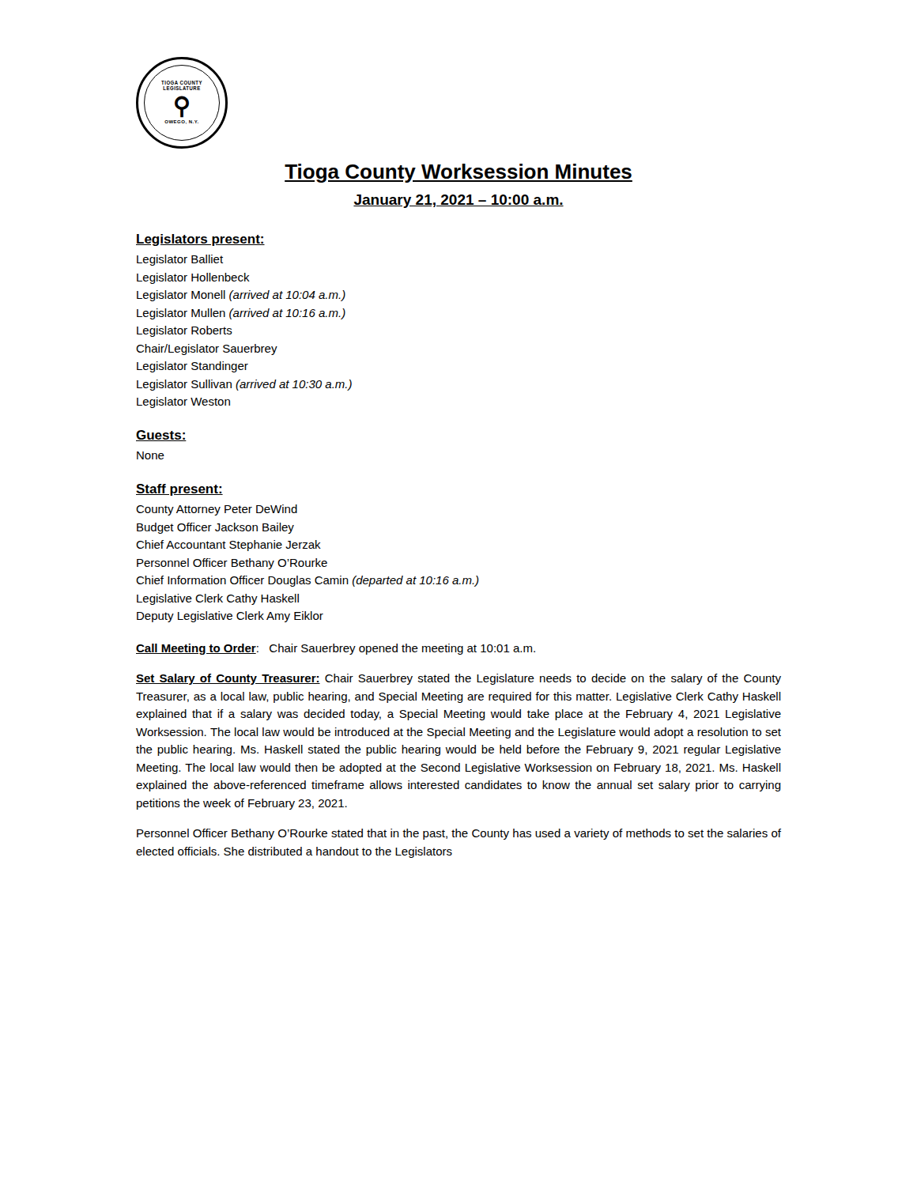TIOGA COUNTY LEGISLATURE
⚲
OWEGO, N.Y.
Tioga County Worksession Minutes
January 21, 2021 – 10:00 a.m.
Legislators present:
Legislator Balliet
Legislator Hollenbeck
Legislator Monell (arrived at 10:04 a.m.)
Legislator Mullen (arrived at 10:16 a.m.)
Legislator Roberts
Chair/Legislator Sauerbrey
Legislator Standinger
Legislator Sullivan (arrived at 10:30 a.m.)
Legislator Weston
Guests:
None
Staff present:
County Attorney Peter DeWind
Budget Officer Jackson Bailey
Chief Accountant Stephanie Jerzak
Personnel Officer Bethany O’Rourke
Chief Information Officer Douglas Camin (departed at 10:16 a.m.)
Legislative Clerk Cathy Haskell
Deputy Legislative Clerk Amy Eiklor
Call Meeting to Order: Chair Sauerbrey opened the meeting at 10:01 a.m.
Set Salary of County Treasurer: Chair Sauerbrey stated the Legislature needs to decide on the salary of the County Treasurer, as a local law, public hearing, and Special Meeting are required for this matter. Legislative Clerk Cathy Haskell explained that if a salary was decided today, a Special Meeting would take place at the February 4, 2021 Legislative Worksession. The local law would be introduced at the Special Meeting and the Legislature would adopt a resolution to set the public hearing. Ms. Haskell stated the public hearing would be held before the February 9, 2021 regular Legislative Meeting. The local law would then be adopted at the Second Legislative Worksession on February 18, 2021. Ms. Haskell explained the above-referenced timeframe allows interested candidates to know the annual set salary prior to carrying petitions the week of February 23, 2021.
Personnel Officer Bethany O’Rourke stated that in the past, the County has used a variety of methods to set the salaries of elected officials. She distributed a handout to the Legislators